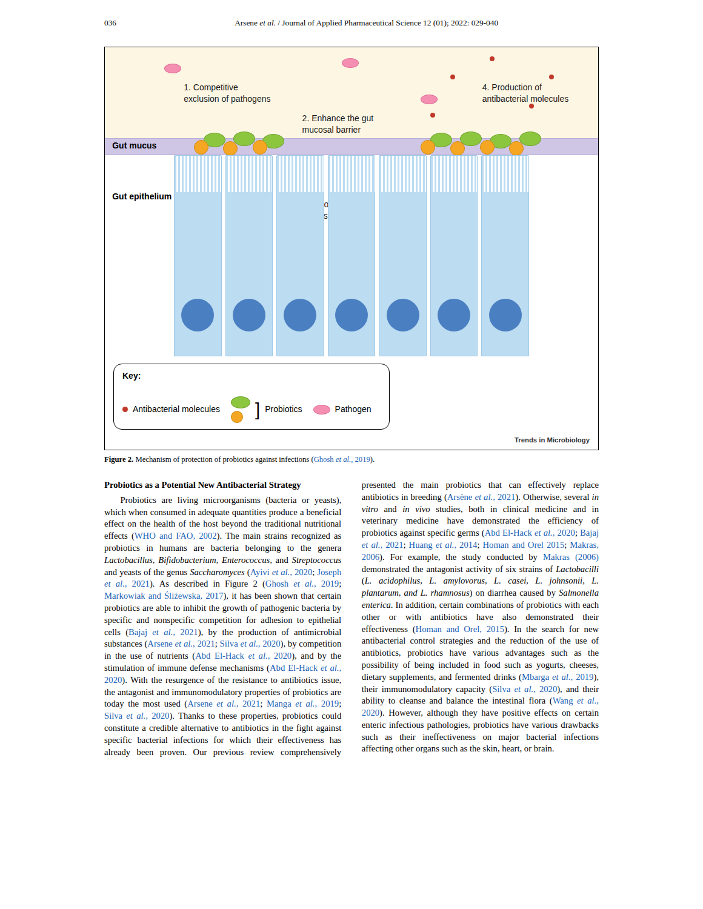036 Arsene et al. / Journal of Applied Pharmaceutical Science 12 (01); 2022: 029-040
1. Competitive
exclusion of pathogens
4. Production of
antibacterial molecules
2. Enhance the gut
mucosal barrier
Gut mucus
Gut epithelium
3. Modulation of the
immune system
Key:
Antibacterial molecules
] Probiotics
Pathogen
Trends in Microbiology
Figure 2. Mechanism of protection of probiotics against infections (Ghosh et al., 2019).
Probiotics as a Potential New Antibacterial Strategy
Probiotics are living microorganisms (bacteria or yeasts), which when consumed in adequate quantities produce a beneficial effect on the health of the host beyond the traditional nutritional effects (WHO and FAO, 2002). The main strains recognized as probiotics in humans are bacteria belonging to the genera Lactobacillus, Bifidobacterium, Enterococcus, and Streptococcus and yeasts of the genus Saccharomyces (Ayivi et al., 2020; Joseph et al., 2021). As described in Figure 2 (Ghosh et al., 2019; Markowiak and Śliżewska, 2017), it has been shown that certain probiotics are able to inhibit the growth of pathogenic bacteria by specific and nonspecific competition for adhesion to epithelial cells (Bajaj et al., 2021), by the production of antimicrobial substances (Arsene et al., 2021; Silva et al., 2020), by competition in the use of nutrients (Abd El-Hack et al., 2020), and by the stimulation of immune defense mechanisms (Abd El-Hack et al., 2020). With the resurgence of the resistance to antibiotics issue, the antagonist and immunomodulatory properties of probiotics are today the most used (Arsene et al., 2021; Manga et al., 2019; Silva et al., 2020). Thanks to these properties, probiotics could constitute a credible alternative to antibiotics in the fight against specific bacterial infections for which their effectiveness has already been proven. Our previous review comprehensively presented the main probiotics that can effectively replace antibiotics in breeding (Arsène et al., 2021). Otherwise, several in vitro and in vivo studies, both in clinical medicine and in veterinary medicine have demonstrated the efficiency of probiotics against specific germs (Abd El-Hack et al., 2020; Bajaj et al., 2021; Huang et al., 2014; Homan and Orel 2015; Makras, 2006). For example, the study conducted by Makras (2006) demonstrated the antagonist activity of six strains of Lactobacilli (L. acidophilus, L. amylovorus, L. casei, L. johnsonii, L. plantarum, and L. rhamnosus) on diarrhea caused by Salmonella enterica. In addition, certain combinations of probiotics with each other or with antibiotics have also demonstrated their effectiveness (Homan and Orel, 2015). In the search for new antibacterial control strategies and the reduction of the use of antibiotics, probiotics have various advantages such as the possibility of being included in food such as yogurts, cheeses, dietary supplements, and fermented drinks (Mbarga et al., 2019), their immunomodulatory capacity (Silva et al., 2020), and their ability to cleanse and balance the intestinal flora (Wang et al., 2020). However, although they have positive effects on certain enteric infectious pathologies, probiotics have various drawbacks such as their ineffectiveness on major bacterial infections affecting other organs such as the skin, heart, or brain.